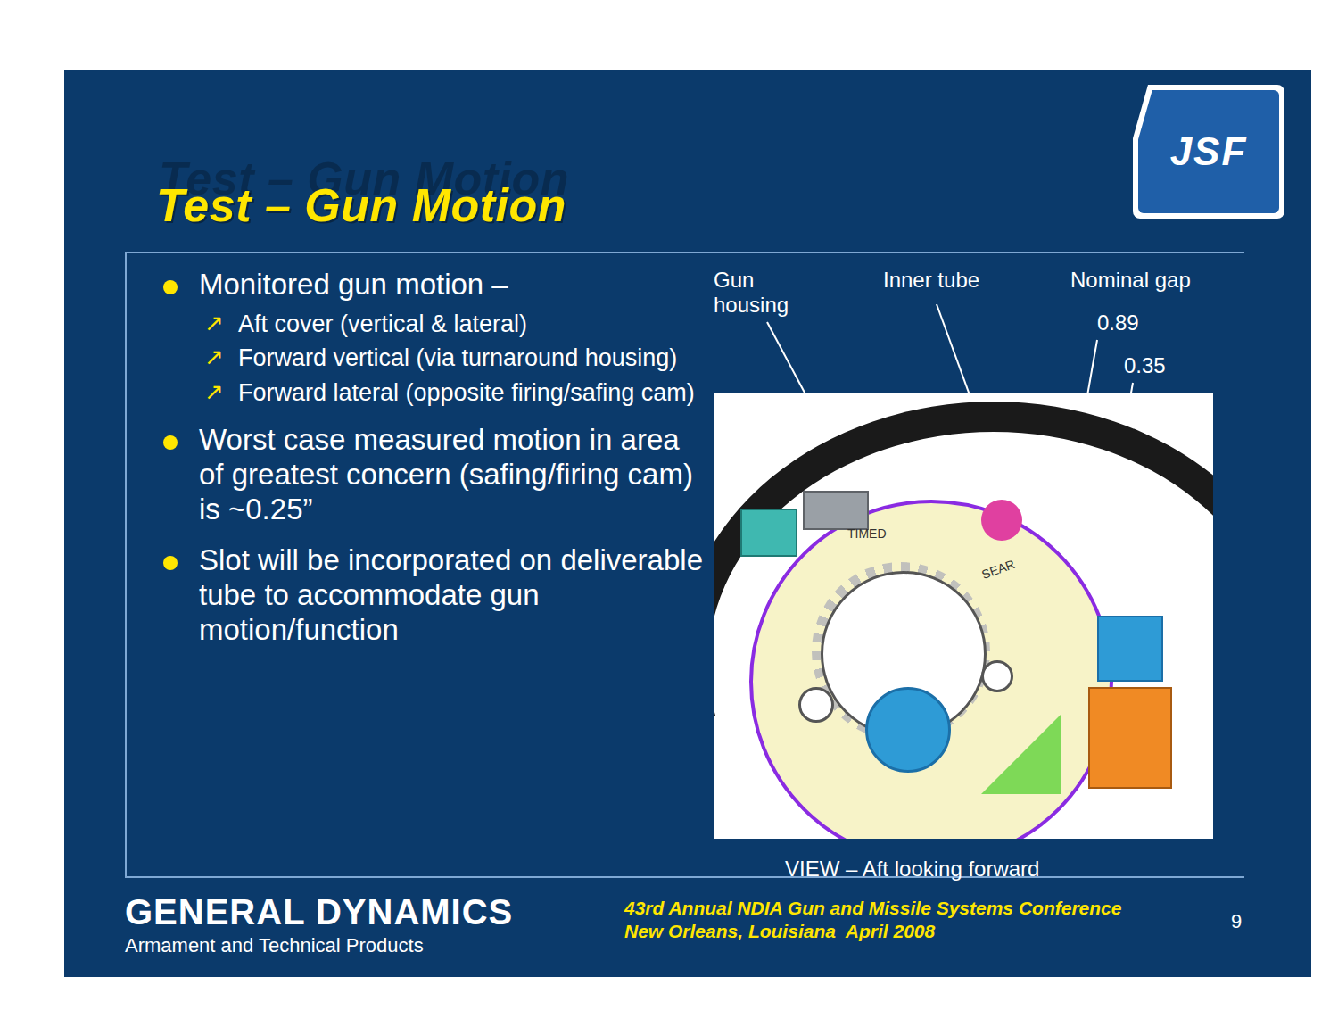JSF
Test – Gun Motion
Test – Gun Motion
Monitored gun motion –
Aft cover (vertical & lateral)
Forward vertical (via turnaround housing)
Forward lateral (opposite firing/safing cam)
Worst case measured motion in area of greatest concern (safing/firing cam) is ~0.25”
Slot will be incorporated on deliverable tube to accommodate gun motion/function
Gun
housing
Inner tube
Nominal gap
0.89
0.35
0.77
TIMED
SEAR
VIEW – Aft looking forward
GENERAL DYNAMICS
Armament and Technical Products
43rd Annual NDIA Gun and Missile Systems Conference
New Orleans, Louisiana April 2008
9